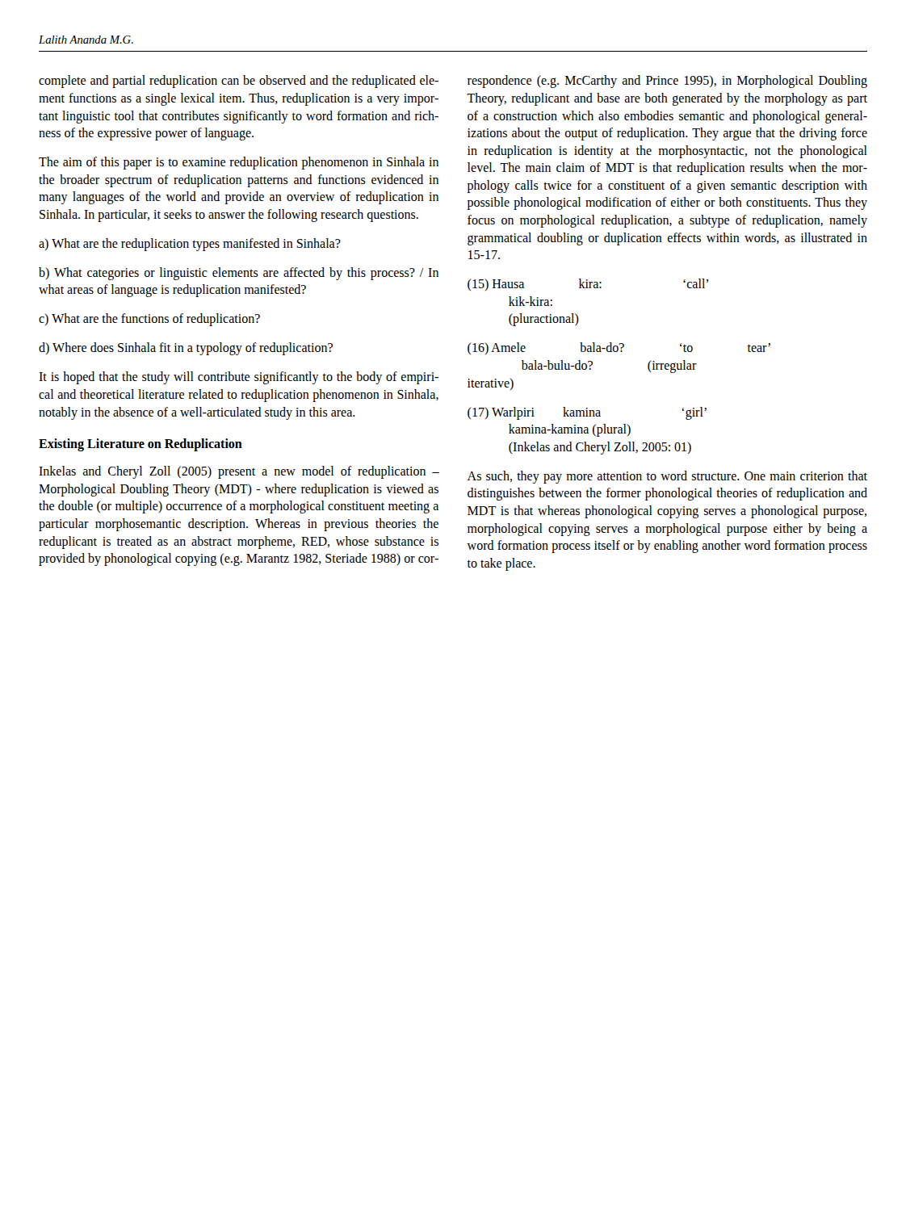Lalith Ananda M.G.
complete and partial reduplication can be observed and the reduplicated element functions as a single lexical item. Thus, reduplication is a very important linguistic tool that contributes significantly to word formation and richness of the expressive power of language.
The aim of this paper is to examine reduplication phenomenon in Sinhala in the broader spectrum of reduplication patterns and functions evidenced in many languages of the world and provide an overview of reduplication in Sinhala. In particular, it seeks to answer the following research questions.
a) What are the reduplication types manifested in Sinhala?
b) What categories or linguistic elements are affected by this process? / In what areas of language is reduplication manifested?
c) What are the functions of reduplication?
d) Where does Sinhala fit in a typology of reduplication?
It is hoped that the study will contribute significantly to the body of empirical and theoretical literature related to reduplication phenomenon in Sinhala, notably in the absence of a well-articulated study in this area.
Existing Literature on Reduplication
Inkelas and Cheryl Zoll (2005) present a new model of reduplication – Morphological Doubling Theory (MDT) - where reduplication is viewed as the double (or multiple) occurrence of a morphological constituent meeting a particular morphosemantic description. Whereas in previous theories the reduplicant is treated as an abstract morpheme, RED, whose substance is provided by phonological copying (e.g. Marantz 1982, Steriade 1988) or correspondence (e.g. McCarthy and Prince 1995), in Morphological Doubling Theory, reduplicant and base are both generated by the morphology as part of a construction which also embodies semantic and phonological generalizations about the output of reduplication. They argue that the driving force in reduplication is identity at the morphosyntactic, not the phonological level. The main claim of MDT is that reduplication results when the morphology calls twice for a constituent of a given semantic description with possible phonological modification of either or both constituents. Thus they focus on morphological reduplication, a subtype of reduplication, namely grammatical doubling or duplication effects within words, as illustrated in 15-17.
(15) Hausa kira: ‘call’ kik-kira: (pluractional)
(16) Amele bala-do? ‘to tear’ bala-bulu-do? (irregular iterative)
(17) Warlpiri kamina ‘girl’ kamina-kamina (plural) (Inkelas and Cheryl Zoll, 2005: 01)
As such, they pay more attention to word structure. One main criterion that distinguishes between the former phonological theories of reduplication and MDT is that whereas phonological copying serves a phonological purpose, morphological copying serves a morphological purpose either by being a word formation process itself or by enabling another word formation process to take place.